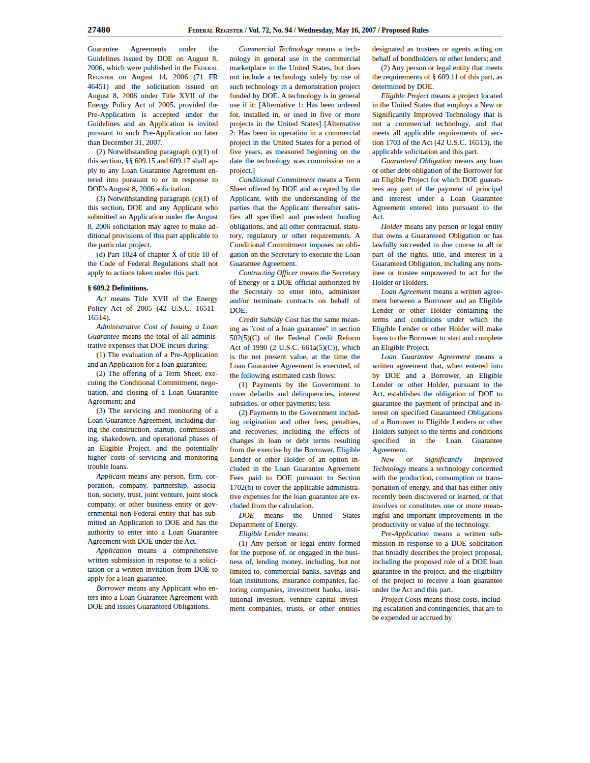27480 Federal Register / Vol. 72, No. 94 / Wednesday, May 16, 2007 / Proposed Rules
Guarantee Agreements under the Guidelines issued by DOE on August 8, 2006, which were published in the Federal Register on August 14, 2006 (71 FR 46451) and the solicitation issued on August 8, 2006 under Title XVII of the Energy Policy Act of 2005, provided the Pre-Application is accepted under the Guidelines and an Application is invited pursuant to such Pre-Application no later than December 31, 2007.
(2) Notwithstanding paragraph (c)(1) of this section, §§ 609.15 and 609.17 shall apply to any Loan Guarantee Agreement entered into pursuant to or in response to DOE's August 8, 2006 solicitation.
(3) Notwithstanding paragraph (c)(1) of this section, DOE and any Applicant who submitted an Application under the August 8, 2006 solicitation may agree to make additional provisions of this part applicable to the particular project.
(d) Part 1024 of chapter X of title 10 of the Code of Federal Regulations shall not apply to actions taken under this part.
§ 609.2 Definitions.
Act means Title XVII of the Energy Policy Act of 2005 (42 U.S.C. 16511–16514).
Administrative Cost of Issuing a Loan Guarantee means the total of all administrative expenses that DOE incurs during:
(1) The evaluation of a Pre-Application and an Application for a loan guarantee;
(2) The offering of a Term Sheet, executing the Conditional Commitment, negotiation, and closing of a Loan Guarantee Agreement; and
(3) The servicing and monitoring of a Loan Guarantee Agreement, including during the construction, startup, commissioning, shakedown, and operational phases of an Eligible Project, and the potentially higher costs of servicing and monitoring trouble loans.
Applicant means any person, firm, corporation, company, partnership, association, society, trust, joint venture, joint stock company, or other business entity or governmental non-Federal entity that has submitted an Application to DOE and has the authority to enter into a Loan Guarantee Agreement with DOE under the Act.
Application means a comprehensive written submission in response to a solicitation or a written invitation from DOE to apply for a loan guarantee.
Borrower means any Applicant who enters into a Loan Guarantee Agreement with DOE and issues Guaranteed Obligations.
Commercial Technology means a technology in general use in the commercial marketplace in the United States, but does not include a technology solely by use of such technology in a demonstration project funded by DOE. A technology is in general use if it: [Alternative 1: Has been ordered for, installed in, or used in five or more projects in the United States] [Alternative 2: Has been in operation in a commercial project in the United States for a period of five years, as measured beginning on the date the technology was commission on a project.]
Conditional Commitment means a Term Sheet offered by DOE and accepted by the Applicant, with the understanding of the parties that the Applicant thereafter satisfies all specified and precedent funding obligations, and all other contractual, statutory, regulatory or other requirements. A Conditional Commitment imposes no obligation on the Secretary to execute the Loan Guarantee Agreement.
Contracting Officer means the Secretary of Energy or a DOE official authorized by the Secretary to enter into, administer and/or terminate contracts on behalf of DOE.
Credit Subsidy Cost has the same meaning as ''cost of a loan guarantee'' in section 502(5)(C) of the Federal Credit Reform Act of 1990 (2 U.S.C. 661a(5)(C)), which is the net present value, at the time the Loan Guarantee Agreement is executed, of the following estimated cash flows:
(1) Payments by the Government to cover defaults and delinquencies, interest subsidies, or other payments; less
(2) Payments to the Government including origination and other fees, penalties, and recoveries; including the effects of changes in loan or debt terms resulting from the exercise by the Borrower, Eligible Lender or other Holder of an option included in the Loan Guarantee Agreement Fees paid to DOE pursuant to Section 1702(h) to cover the applicable administrative expenses for the loan guarantee are excluded from the calculation.
DOE means the United States Department of Energy.
Eligible Lender means:
(1) Any person or legal entity formed for the purpose of, or engaged in the business of, lending money, including, but not limited to, commercial banks, savings and loan institutions, insurance companies, factoring companies, investment banks, institutional investors, venture capital investment companies, trusts, or other entities designated as trustees or agents acting on behalf of bondholders or other lenders; and
(2) Any person or legal entity that meets the requirements of § 609.11 of this part, as determined by DOE.
Eligible Project means a project located in the United States that employs a New or Significantly Improved Technology that is not a commercial technology, and that meets all applicable requirements of section 1703 of the Act (42 U.S.C. 16513), the applicable solicitation and this part.
Guaranteed Obligation means any loan or other debt obligation of the Borrower for an Eligible Project for which DOE guarantees any part of the payment of principal and interest under a Loan Guarantee Agreement entered into pursuant to the Act.
Holder means any person or legal entity that owns a Guaranteed Obligation or has lawfully succeeded in due course to all or part of the rights, title, and interest in a Guaranteed Obligation, including any nominee or trustee empowered to act for the Holder or Holders.
Loan Agreement means a written agreement between a Borrower and an Eligible Lender or other Holder containing the terms and conditions under which the Eligible Lender or other Holder will make loans to the Borrower to start and complete an Eligible Project.
Loan Guarantee Agreement means a written agreement that, when entered into by DOE and a Borrower, an Eligible Lender or other Holder, pursuant to the Act, establishes the obligation of DOE to guarantee the payment of principal and interest on specified Guaranteed Obligations of a Borrower to Eligible Lenders or other Holders subject to the terms and conditions specified in the Loan Guarantee Agreement.
New or Significantly Improved Technology means a technology concerned with the production, consumption or transportation of energy, and that has either only recently been discovered or learned, or that involves or constitutes one or more meaningful and important improvements in the productivity or value of the technology.
Pre-Application means a written submission in response to a DOE solicitation that broadly describes the project proposal, including the proposed role of a DOE loan guarantee in the project, and the eligibility of the project to receive a loan guarantee under the Act and this part.
Project Costs means those costs, including escalation and contingencies, that are to be expended or accrued by